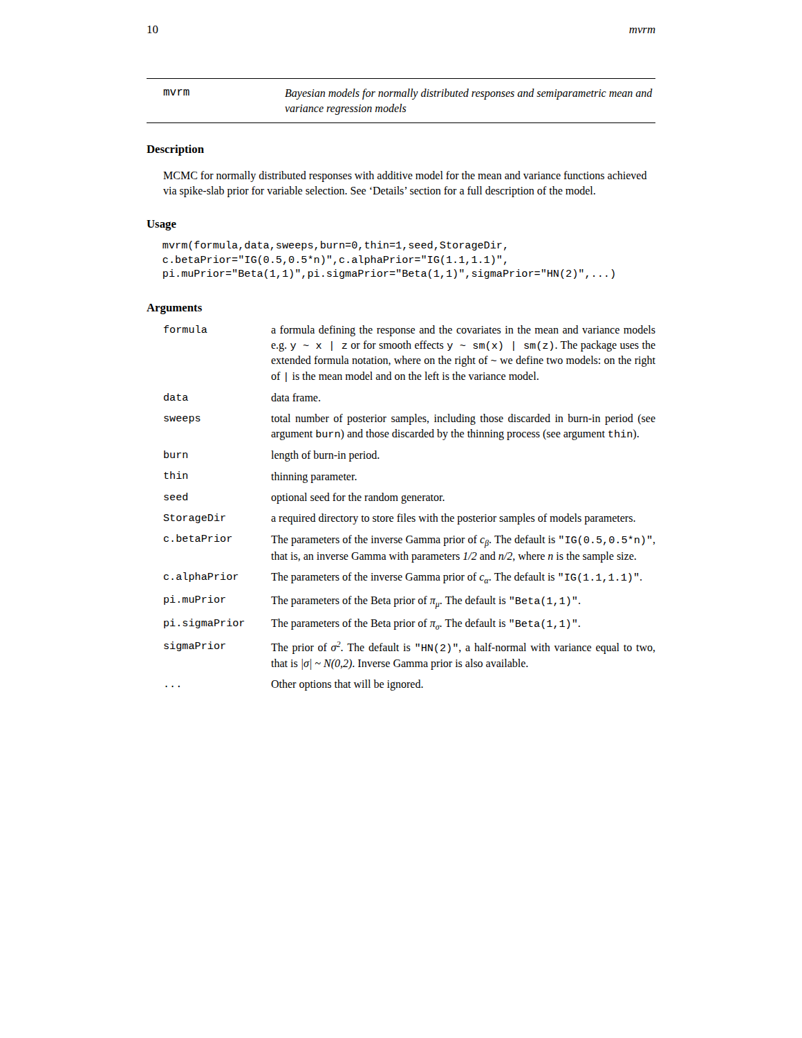10 mvrm
mvrm
Bayesian models for normally distributed responses and semiparametric mean and variance regression models
Description
MCMC for normally distributed responses with additive model for the mean and variance functions achieved via spike-slab prior for variable selection. See ‘Details’ section for a full description of the model.
Usage
mvrm(formula,data,sweeps,burn=0,thin=1,seed,StorageDir, c.betaPrior="IG(0.5,0.5*n)",c.alphaPrior="IG(1.1,1.1)", pi.muPrior="Beta(1,1)",pi.sigmaPrior="Beta(1,1)",sigmaPrior="HN(2)",...)
Arguments
formula
a formula defining the response and the covariates in the mean and variance models e.g. y ~ x | z or for smooth effects y ~ sm(x) | sm(z). The package uses the extended formula notation, where on the right of ~ we define two models: on the right of | is the mean model and on the left is the variance model.
data
data frame.
sweeps
total number of posterior samples, including those discarded in burn-in period (see argument burn) and those discarded by the thinning process (see argument thin).
burn
length of burn-in period.
thin
thinning parameter.
seed
optional seed for the random generator.
StorageDir
a required directory to store files with the posterior samples of models parameters.
c.betaPrior
The parameters of the inverse Gamma prior of cβ. The default is "IG(0.5,0.5*n)", that is, an inverse Gamma with parameters 1/2 and n/2, where n is the sample size.
c.alphaPrior
The parameters of the inverse Gamma prior of cα. The default is "IG(1.1,1.1)".
pi.muPrior
The parameters of the Beta prior of πμ. The default is "Beta(1,1)".
pi.sigmaPrior
The parameters of the Beta prior of πσ. The default is "Beta(1,1)".
sigmaPrior
The prior of σ2. The default is "HN(2)", a half-normal with variance equal to two, that is |σ| ~ N(0,2). Inverse Gamma prior is also available.
...
Other options that will be ignored.